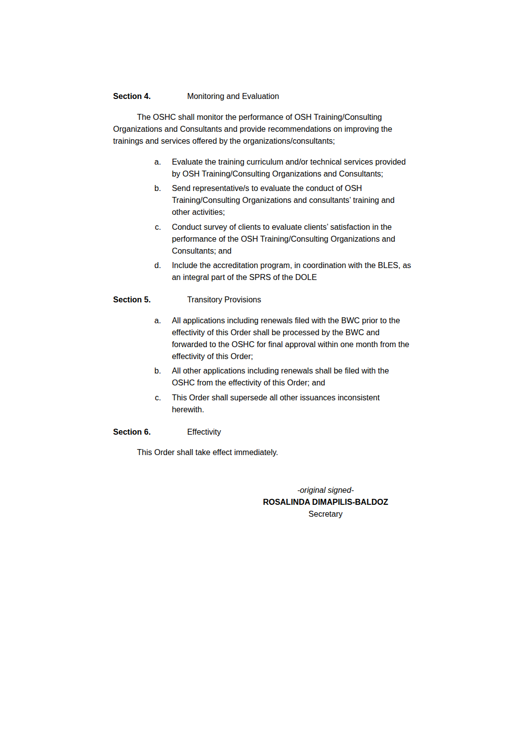Section 4. Monitoring and Evaluation
The OSHC shall monitor the performance of OSH Training/Consulting Organizations and Consultants and provide recommendations on improving the trainings and services offered by the organizations/consultants;
Evaluate the training curriculum and/or technical services provided by OSH Training/Consulting Organizations and Consultants;
Send representative/s to evaluate the conduct of OSH Training/Consulting Organizations and consultants’ training and other activities;
Conduct survey of clients to evaluate clients’ satisfaction in the performance of the OSH Training/Consulting Organizations and Consultants; and
Include the accreditation program, in coordination with the BLES, as an integral part of the SPRS of the DOLE
Section 5. Transitory Provisions
All applications including renewals filed with the BWC prior to the effectivity of this Order shall be processed by the BWC and forwarded to the OSHC for final approval within one month from the effectivity of this Order;
All other applications including renewals shall be filed with the OSHC from the effectivity of this Order; and
This Order shall supersede all other issuances inconsistent herewith.
Section 6. Effectivity
This Order shall take effect immediately.
-original signed-
ROSALINDA DIMAPILIS-BALDOZ
Secretary